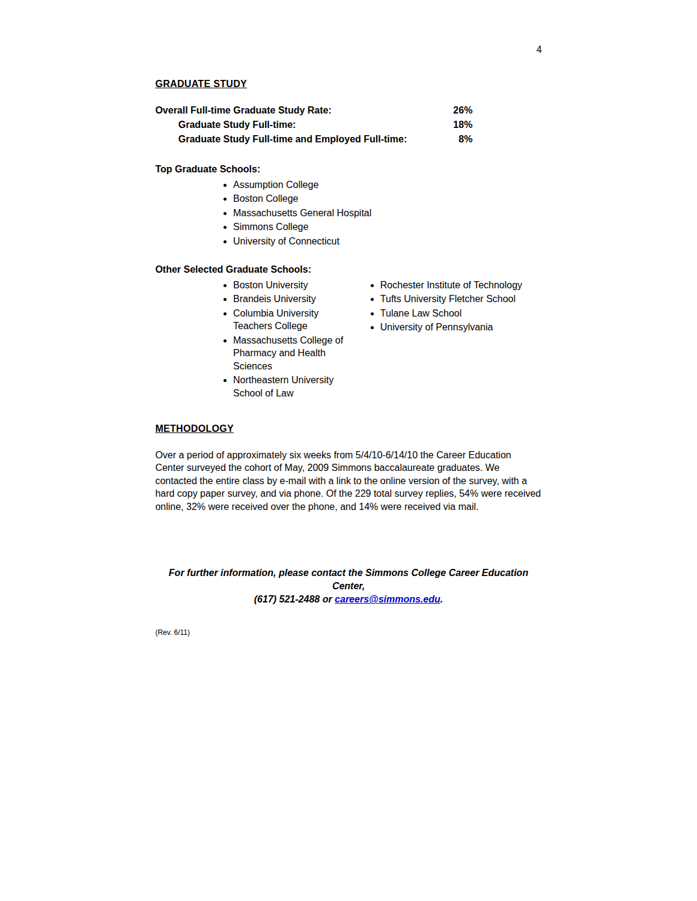4
GRADUATE STUDY
Overall Full-time Graduate Study Rate: 26%
Graduate Study Full-time: 18%
Graduate Study Full-time and Employed Full-time: 8%
Top Graduate Schools:
Assumption College
Boston College
Massachusetts General Hospital
Simmons College
University of Connecticut
Other Selected Graduate Schools:
Boston University
Brandeis University
Columbia University Teachers College
Massachusetts College of Pharmacy and Health Sciences
Northeastern University School of Law
Rochester Institute of Technology
Tufts University Fletcher School
Tulane Law School
University of Pennsylvania
METHODOLOGY
Over a period of approximately six weeks from 5/4/10-6/14/10 the Career Education Center surveyed the cohort of May, 2009 Simmons baccalaureate graduates. We contacted the entire class by e-mail with a link to the online version of the survey, with a hard copy paper survey, and via phone. Of the 229 total survey replies, 54% were received online, 32% were received over the phone, and 14% were received via mail.
For further information, please contact the Simmons College Career Education Center,
(617) 521-2488 or careers@simmons.edu.
(Rev. 6/11)